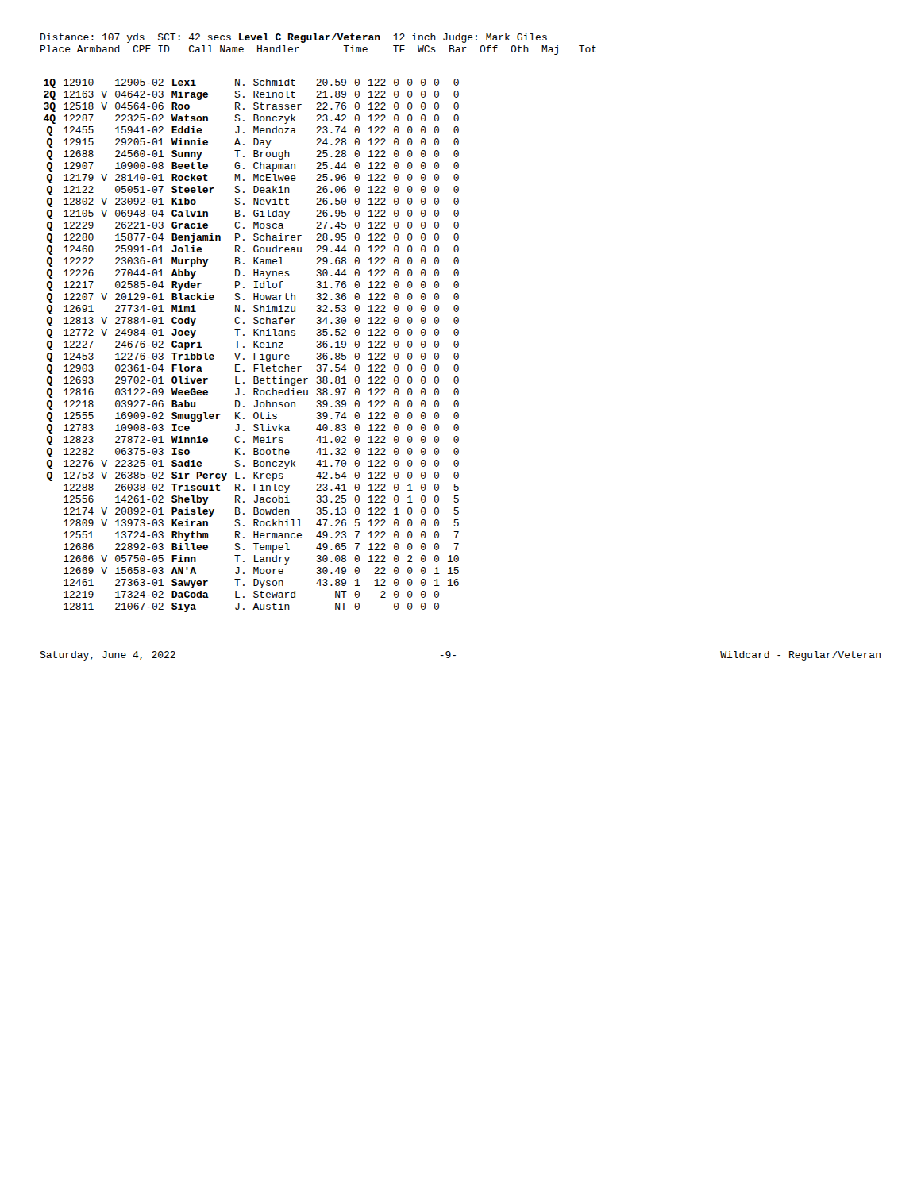Distance: 107 yds SCT: 42 secs Level C Regular/Veteran 12 inch Judge: Mark Giles
Place Armband CPE ID Call Name Handler Time TF WCs Bar Off Oth Maj Tot
| 1Q | 12910 | | 12905-02 | Lexi | N. Schmidt | 20.59 | 0 | 122 | 0 | 0 | 0 | 0 | 0 |
| 2Q | 12163 | V | 04642-03 | Mirage | S. Reinolt | 21.89 | 0 | 122 | 0 | 0 | 0 | 0 | 0 |
| 3Q | 12518 | V | 04564-06 | Roo | R. Strasser | 22.76 | 0 | 122 | 0 | 0 | 0 | 0 | 0 |
| 4Q | 12287 | | 22325-02 | Watson | S. Bonczyk | 23.42 | 0 | 122 | 0 | 0 | 0 | 0 | 0 |
| Q | 12455 | | 15941-02 | Eddie | J. Mendoza | 23.74 | 0 | 122 | 0 | 0 | 0 | 0 | 0 |
| Q | 12915 | | 29205-01 | Winnie | A. Day | 24.28 | 0 | 122 | 0 | 0 | 0 | 0 | 0 |
| Q | 12688 | | 24560-01 | Sunny | T. Brough | 25.28 | 0 | 122 | 0 | 0 | 0 | 0 | 0 |
| Q | 12907 | | 10900-08 | Beetle | G. Chapman | 25.44 | 0 | 122 | 0 | 0 | 0 | 0 | 0 |
| Q | 12179 | V | 28140-01 | Rocket | M. McElwee | 25.96 | 0 | 122 | 0 | 0 | 0 | 0 | 0 |
| Q | 12122 | | 05051-07 | Steeler | S. Deakin | 26.06 | 0 | 122 | 0 | 0 | 0 | 0 | 0 |
| Q | 12802 | V | 23092-01 | Kibo | S. Nevitt | 26.50 | 0 | 122 | 0 | 0 | 0 | 0 | 0 |
| Q | 12105 | V | 06948-04 | Calvin | B. Gilday | 26.95 | 0 | 122 | 0 | 0 | 0 | 0 | 0 |
| Q | 12229 | | 26221-03 | Gracie | C. Mosca | 27.45 | 0 | 122 | 0 | 0 | 0 | 0 | 0 |
| Q | 12280 | | 15877-04 | Benjamin | P. Schairer | 28.95 | 0 | 122 | 0 | 0 | 0 | 0 | 0 |
| Q | 12460 | | 25991-01 | Jolie | R. Goudreau | 29.44 | 0 | 122 | 0 | 0 | 0 | 0 | 0 |
| Q | 12222 | | 23036-01 | Murphy | B. Kamel | 29.68 | 0 | 122 | 0 | 0 | 0 | 0 | 0 |
| Q | 12226 | | 27044-01 | Abby | D. Haynes | 30.44 | 0 | 122 | 0 | 0 | 0 | 0 | 0 |
| Q | 12217 | | 02585-04 | Ryder | P. Idlof | 31.76 | 0 | 122 | 0 | 0 | 0 | 0 | 0 |
| Q | 12207 | V | 20129-01 | Blackie | S. Howarth | 32.36 | 0 | 122 | 0 | 0 | 0 | 0 | 0 |
| Q | 12691 | | 27734-01 | Mimi | N. Shimizu | 32.53 | 0 | 122 | 0 | 0 | 0 | 0 | 0 |
| Q | 12813 | V | 27884-01 | Cody | C. Schafer | 34.30 | 0 | 122 | 0 | 0 | 0 | 0 | 0 |
| Q | 12772 | V | 24984-01 | Joey | T. Knilans | 35.52 | 0 | 122 | 0 | 0 | 0 | 0 | 0 |
| Q | 12227 | | 24676-02 | Capri | T. Keinz | 36.19 | 0 | 122 | 0 | 0 | 0 | 0 | 0 |
| Q | 12453 | | 12276-03 | Tribble | V. Figure | 36.85 | 0 | 122 | 0 | 0 | 0 | 0 | 0 |
| Q | 12903 | | 02361-04 | Flora | E. Fletcher | 37.54 | 0 | 122 | 0 | 0 | 0 | 0 | 0 |
| Q | 12693 | | 29702-01 | Oliver | L. Bettinger | 38.81 | 0 | 122 | 0 | 0 | 0 | 0 | 0 |
| Q | 12816 | | 03122-09 | WeeGee | J. Rochedieu | 38.97 | 0 | 122 | 0 | 0 | 0 | 0 | 0 |
| Q | 12218 | | 03927-06 | Babu | D. Johnson | 39.39 | 0 | 122 | 0 | 0 | 0 | 0 | 0 |
| Q | 12555 | | 16909-02 | Smuggler | K. Otis | 39.74 | 0 | 122 | 0 | 0 | 0 | 0 | 0 |
| Q | 12783 | | 10908-03 | Ice | J. Slivka | 40.83 | 0 | 122 | 0 | 0 | 0 | 0 | 0 |
| Q | 12823 | | 27872-01 | Winnie | C. Meirs | 41.02 | 0 | 122 | 0 | 0 | 0 | 0 | 0 |
| Q | 12282 | | 06375-03 | Iso | K. Boothe | 41.32 | 0 | 122 | 0 | 0 | 0 | 0 | 0 |
| Q | 12276 | V | 22325-01 | Sadie | S. Bonczyk | 41.70 | 0 | 122 | 0 | 0 | 0 | 0 | 0 |
| Q | 12753 | V | 26385-02 | Sir Percy | L. Kreps | 42.54 | 0 | 122 | 0 | 0 | 0 | 0 | 0 |
| | 12288 | | 26038-02 | Triscuit | R. Finley | 23.41 | 0 | 122 | 0 | 1 | 0 | 0 | 5 |
| | 12556 | | 14261-02 | Shelby | R. Jacobi | 33.25 | 0 | 122 | 0 | 1 | 0 | 0 | 5 |
| | 12174 | V | 20892-01 | Paisley | B. Bowden | 35.13 | 0 | 122 | 1 | 0 | 0 | 0 | 5 |
| | 12809 | V | 13973-03 | Keiran | S. Rockhill | 47.26 | 5 | 122 | 0 | 0 | 0 | 0 | 5 |
| | 12551 | | 13724-03 | Rhythm | R. Hermance | 49.23 | 7 | 122 | 0 | 0 | 0 | 0 | 7 |
| | 12686 | | 22892-03 | Billee | S. Tempel | 49.65 | 7 | 122 | 0 | 0 | 0 | 0 | 7 |
| | 12666 | V | 05750-05 | Finn | T. Landry | 30.08 | 0 | 122 | 0 | 2 | 0 | 0 | 10 |
| | 12669 | V | 15658-03 | AN'A | J. Moore | 30.49 | 0 | 22 | 0 | 0 | 0 | 1 | 15 |
| | 12461 | | 27363-01 | Sawyer | T. Dyson | 43.89 | 1 | 12 | 0 | 0 | 0 | 1 | 16 |
| | 12219 | | 17324-02 | DaCoda | L. Steward | NT | 0 | 2 | 0 | 0 | 0 | 0 | |
| | 12811 | | 21067-02 | Siya | J. Austin | NT | 0 | | 0 | 0 | 0 | 0 | |
Saturday, June 4, 2022 -9- Wildcard - Regular/Veteran